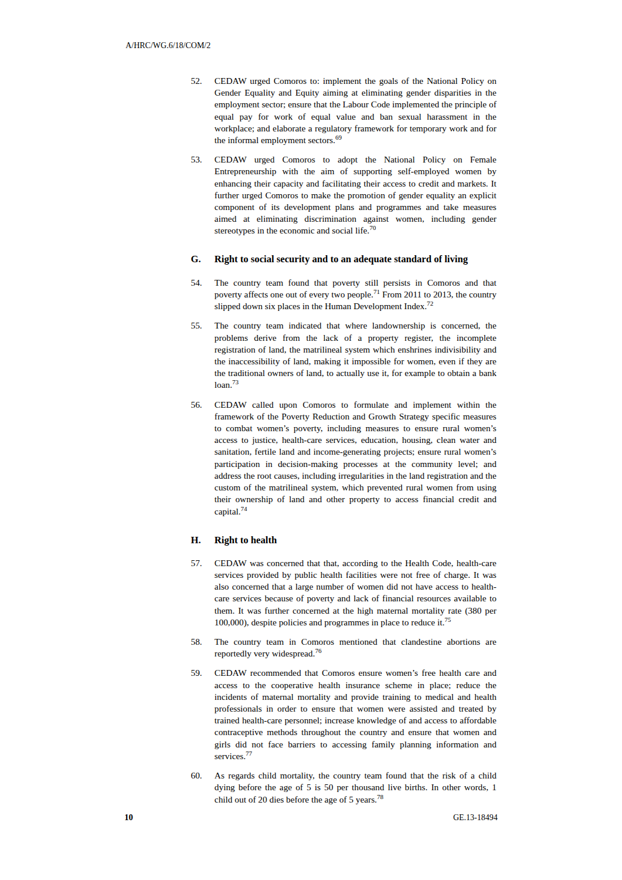A/HRC/WG.6/18/COM/2
52. CEDAW urged Comoros to: implement the goals of the National Policy on Gender Equality and Equity aiming at eliminating gender disparities in the employment sector; ensure that the Labour Code implemented the principle of equal pay for work of equal value and ban sexual harassment in the workplace; and elaborate a regulatory framework for temporary work and for the informal employment sectors.69
53. CEDAW urged Comoros to adopt the National Policy on Female Entrepreneurship with the aim of supporting self-employed women by enhancing their capacity and facilitating their access to credit and markets. It further urged Comoros to make the promotion of gender equality an explicit component of its development plans and programmes and take measures aimed at eliminating discrimination against women, including gender stereotypes in the economic and social life.70
G. Right to social security and to an adequate standard of living
54. The country team found that poverty still persists in Comoros and that poverty affects one out of every two people.71 From 2011 to 2013, the country slipped down six places in the Human Development Index.72
55. The country team indicated that where landownership is concerned, the problems derive from the lack of a property register, the incomplete registration of land, the matrilineal system which enshrines indivisibility and the inaccessibility of land, making it impossible for women, even if they are the traditional owners of land, to actually use it, for example to obtain a bank loan.73
56. CEDAW called upon Comoros to formulate and implement within the framework of the Poverty Reduction and Growth Strategy specific measures to combat women’s poverty, including measures to ensure rural women’s access to justice, health-care services, education, housing, clean water and sanitation, fertile land and income-generating projects; ensure rural women’s participation in decision-making processes at the community level; and address the root causes, including irregularities in the land registration and the custom of the matrilineal system, which prevented rural women from using their ownership of land and other property to access financial credit and capital.74
H. Right to health
57. CEDAW was concerned that that, according to the Health Code, health-care services provided by public health facilities were not free of charge. It was also concerned that a large number of women did not have access to health-care services because of poverty and lack of financial resources available to them. It was further concerned at the high maternal mortality rate (380 per 100,000), despite policies and programmes in place to reduce it.75
58. The country team in Comoros mentioned that clandestine abortions are reportedly very widespread.76
59. CEDAW recommended that Comoros ensure women’s free health care and access to the cooperative health insurance scheme in place; reduce the incidents of maternal mortality and provide training to medical and health professionals in order to ensure that women were assisted and treated by trained health-care personnel; increase knowledge of and access to affordable contraceptive methods throughout the country and ensure that women and girls did not face barriers to accessing family planning information and services.77
60. As regards child mortality, the country team found that the risk of a child dying before the age of 5 is 50 per thousand live births. In other words, 1 child out of 20 dies before the age of 5 years.78
10 GE.13-18494